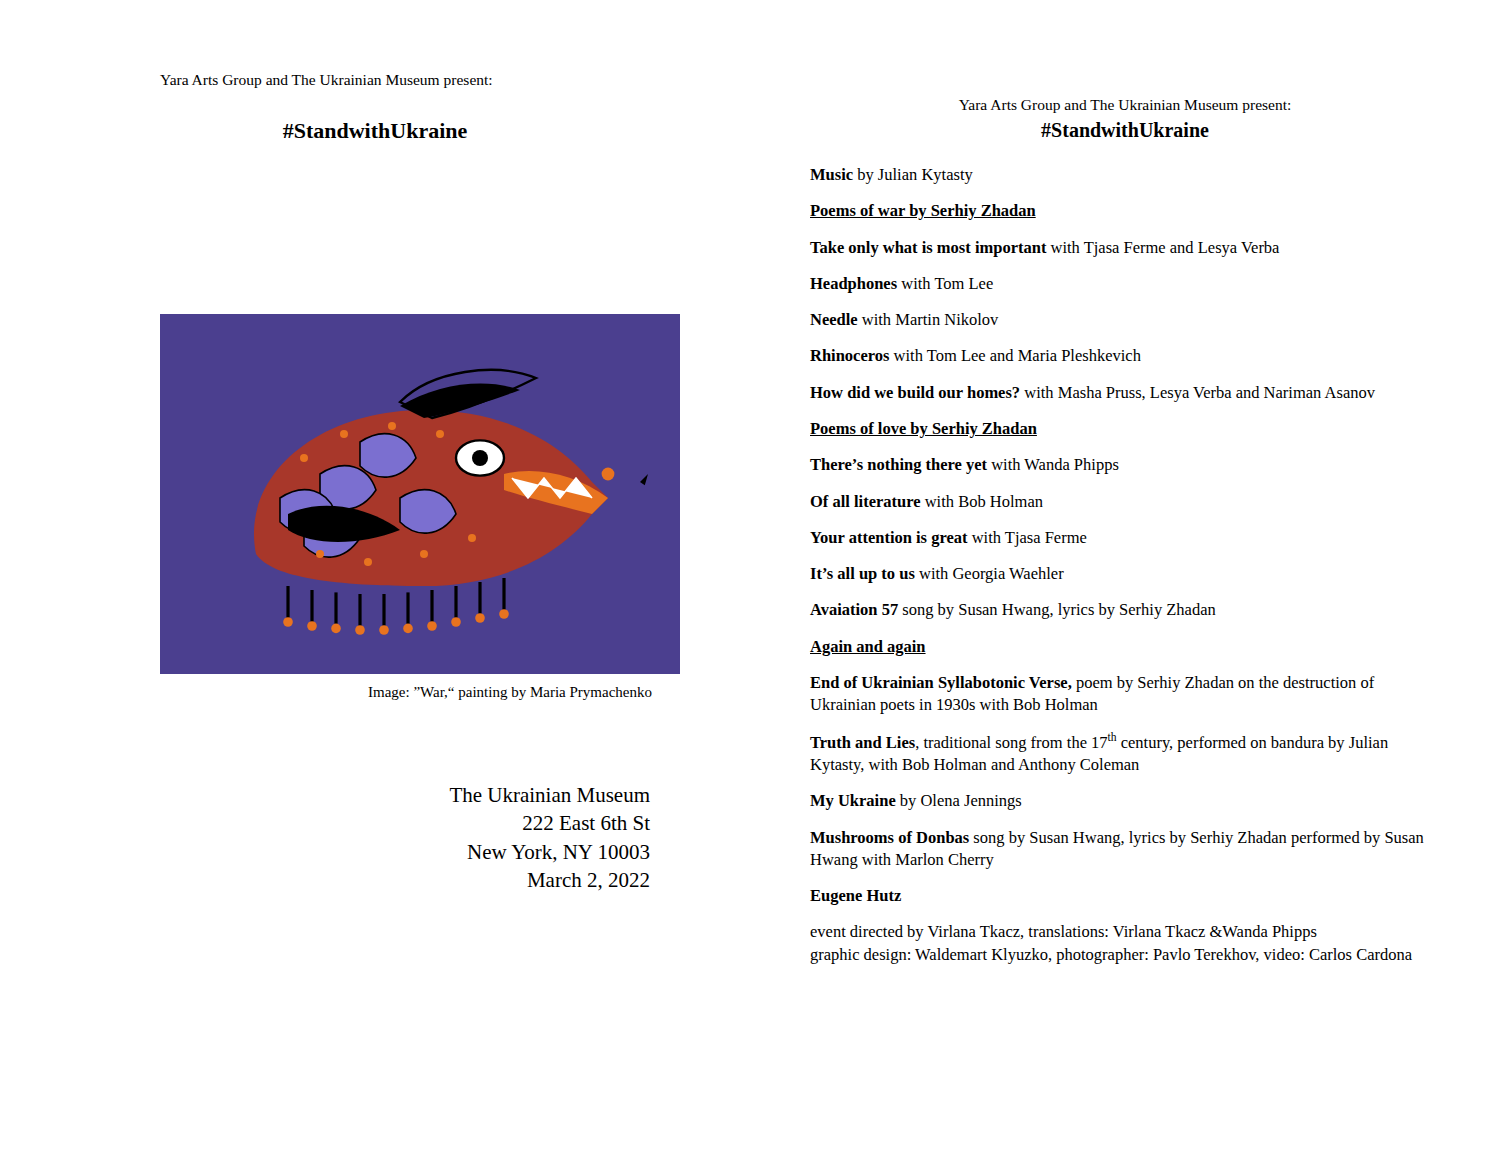Yara Arts Group and The Ukrainian Museum present:
#StandwithUkraine
Image: ”War,“ painting by Maria Prymachenko
The Ukrainian Museum
222 East 6th St
New York, NY 10003
March 2, 2022
Yara Arts Group and The Ukrainian Museum present:
#StandwithUkraine
Music by Julian Kytasty
Poems of war by Serhiy Zhadan
Take only what is most important with Tjasa Ferme and Lesya Verba
Headphones with Tom Lee
Needle with Martin Nikolov
Rhinoceros with Tom Lee and Maria Pleshkevich
How did we build our homes? with Masha Pruss, Lesya Verba and Nariman Asanov
Poems of love by Serhiy Zhadan
There’s nothing there yet with Wanda Phipps
Of all literature with Bob Holman
Your attention is great with Tjasa Ferme
It’s all up to us with Georgia Waehler
Avaiation 57 song by Susan Hwang, lyrics by Serhiy Zhadan
Again and again
End of Ukrainian Syllabotonic Verse, poem by Serhiy Zhadan on the destruction of Ukrainian poets in 1930s with Bob Holman
Truth and Lies, traditional song from the 17th century, performed on bandura by Julian Kytasty, with Bob Holman and Anthony Coleman
My Ukraine by Olena Jennings
Mushrooms of Donbas song by Susan Hwang, lyrics by Serhiy Zhadan performed by Susan Hwang with Marlon Cherry
Eugene Hutz
event directed by Virlana Tkacz, translations: Virlana Tkacz &Wanda Phipps
graphic design: Waldemart Klyuzko, photographer: Pavlo Terekhov, video: Carlos Cardona